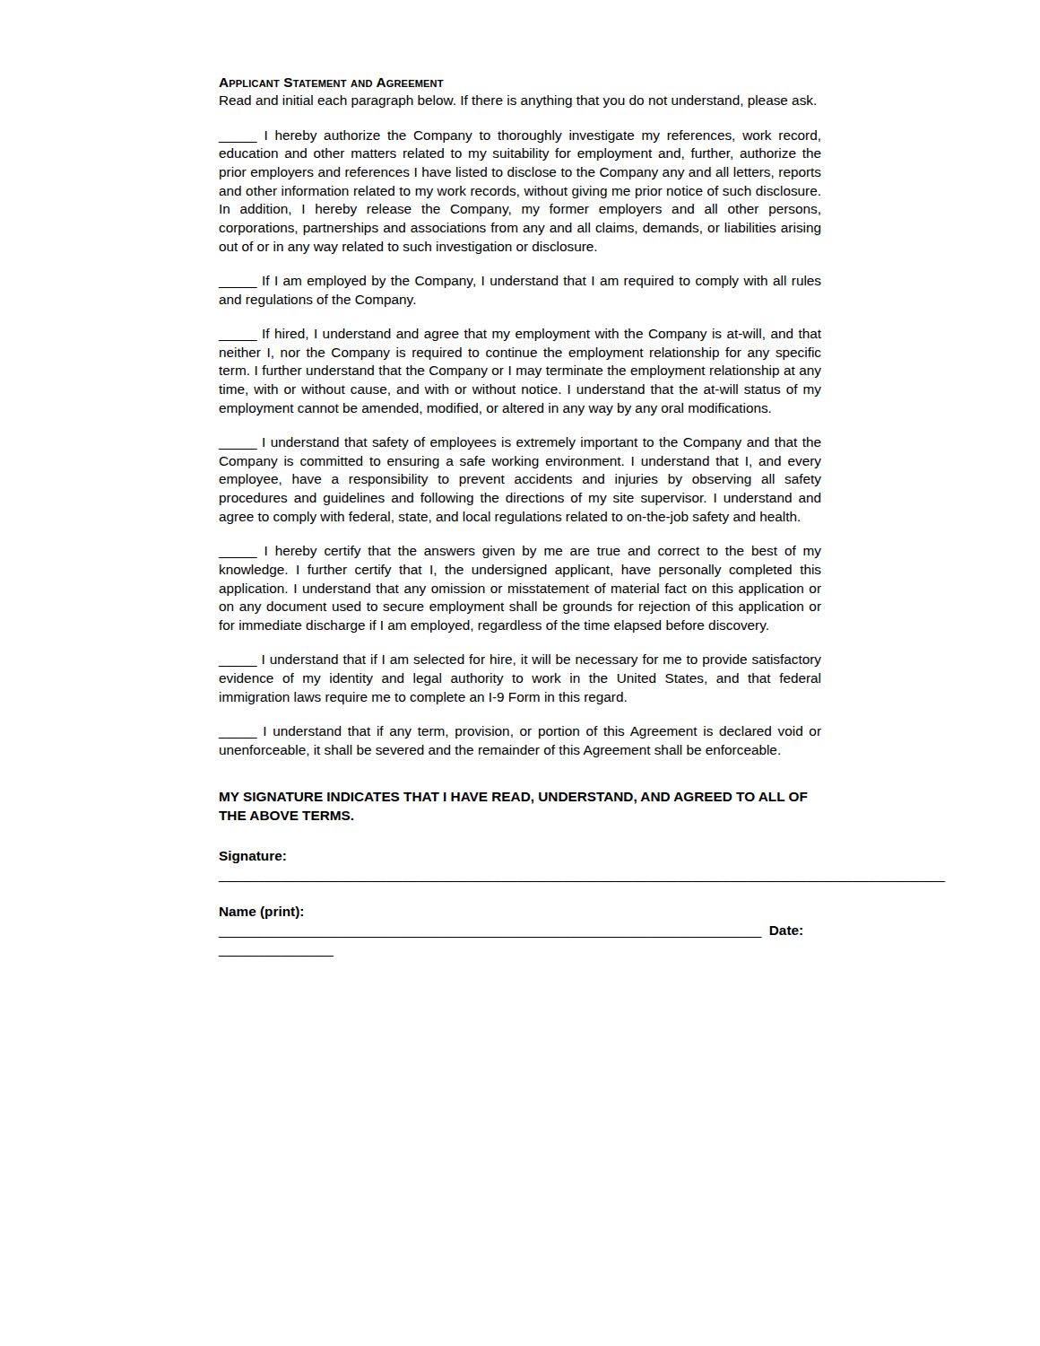Applicant Statement and Agreement
Read and initial each paragraph below. If there is anything that you do not understand, please ask.
_____ I hereby authorize the Company to thoroughly investigate my references, work record, education and other matters related to my suitability for employment and, further, authorize the prior employers and references I have listed to disclose to the Company any and all letters, reports and other information related to my work records, without giving me prior notice of such disclosure. In addition, I hereby release the Company, my former employers and all other persons, corporations, partnerships and associations from any and all claims, demands, or liabilities arising out of or in any way related to such investigation or disclosure.
_____ If I am employed by the Company, I understand that I am required to comply with all rules and regulations of the Company.
_____ If hired, I understand and agree that my employment with the Company is at-will, and that neither I, nor the Company is required to continue the employment relationship for any specific term. I further understand that the Company or I may terminate the employment relationship at any time, with or without cause, and with or without notice. I understand that the at-will status of my employment cannot be amended, modified, or altered in any way by any oral modifications.
_____ I understand that safety of employees is extremely important to the Company and that the Company is committed to ensuring a safe working environment. I understand that I, and every employee, have a responsibility to prevent accidents and injuries by observing all safety procedures and guidelines and following the directions of my site supervisor. I understand and agree to comply with federal, state, and local regulations related to on-the-job safety and health.
_____ I hereby certify that the answers given by me are true and correct to the best of my knowledge. I further certify that I, the undersigned applicant, have personally completed this application. I understand that any omission or misstatement of material fact on this application or on any document used to secure employment shall be grounds for rejection of this application or for immediate discharge if I am employed, regardless of the time elapsed before discovery.
_____ I understand that if I am selected for hire, it will be necessary for me to provide satisfactory evidence of my identity and legal authority to work in the United States, and that federal immigration laws require me to complete an I-9 Form in this regard.
_____ I understand that if any term, provision, or portion of this Agreement is declared void or unenforceable, it shall be severed and the remainder of this Agreement shall be enforceable.
MY SIGNATURE INDICATES THAT I HAVE READ, UNDERSTAND, AND AGREED TO ALL OF THE ABOVE TERMS.
Signature: _______________________________________________________________________________________________
Name (print): _______________________________________________________________________ Date: _______________